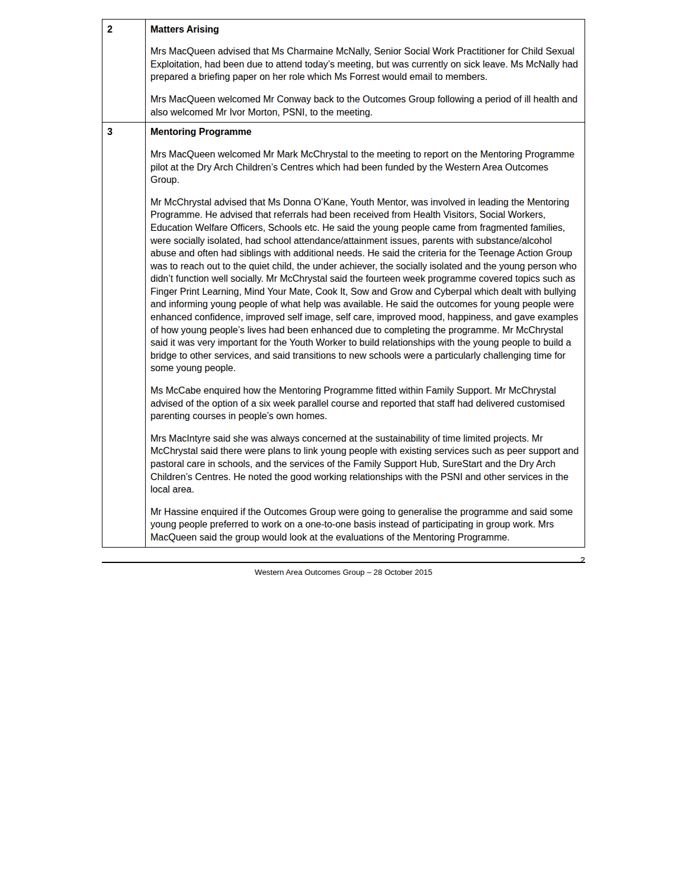| 2 | Matters Arising Mrs MacQueen advised that Ms Charmaine McNally, Senior Social Work Practitioner for Child Sexual Exploitation, had been due to attend today’s meeting, but was currently on sick leave. Ms McNally had prepared a briefing paper on her role which Ms Forrest would email to members. Mrs MacQueen welcomed Mr Conway back to the Outcomes Group following a period of ill health and also welcomed Mr Ivor Morton, PSNI, to the meeting. |
| 3 | Mentoring Programme Mrs MacQueen welcomed Mr Mark McChrystal to the meeting to report on the Mentoring Programme pilot at the Dry Arch Children’s Centres which had been funded by the Western Area Outcomes Group. Mr McChrystal advised that Ms Donna O’Kane, Youth Mentor, was involved in leading the Mentoring Programme. He advised that referrals had been received from Health Visitors, Social Workers, Education Welfare Officers, Schools etc. He said the young people came from fragmented families, were socially isolated, had school attendance/attainment issues, parents with substance/alcohol abuse and often had siblings with additional needs. He said the criteria for the Teenage Action Group was to reach out to the quiet child, the under achiever, the socially isolated and the young person who didn’t function well socially. Mr McChrystal said the fourteen week programme covered topics such as Finger Print Learning, Mind Your Mate, Cook It, Sow and Grow and Cyberpal which dealt with bullying and informing young people of what help was available. He said the outcomes for young people were enhanced confidence, improved self image, self care, improved mood, happiness, and gave examples of how young people’s lives had been enhanced due to completing the programme. Mr McChrystal said it was very important for the Youth Worker to build relationships with the young people to build a bridge to other services, and said transitions to new schools were a particularly challenging time for some young people. Ms McCabe enquired how the Mentoring Programme fitted within Family Support. Mr McChrystal advised of the option of a six week parallel course and reported that staff had delivered customised parenting courses in people’s own homes. Mrs MacIntyre said she was always concerned at the sustainability of time limited projects. Mr McChrystal said there were plans to link young people with existing services such as peer support and pastoral care in schools, and the services of the Family Support Hub, SureStart and the Dry Arch Children’s Centres. He noted the good working relationships with the PSNI and other services in the local area. Mr Hassine enquired if the Outcomes Group were going to generalise the programme and said some young people preferred to work on a one-to-one basis instead of participating in group work. Mrs MacQueen said the group would look at the evaluations of the Mentoring Programme. |
2
Western Area Outcomes Group – 28 October 2015